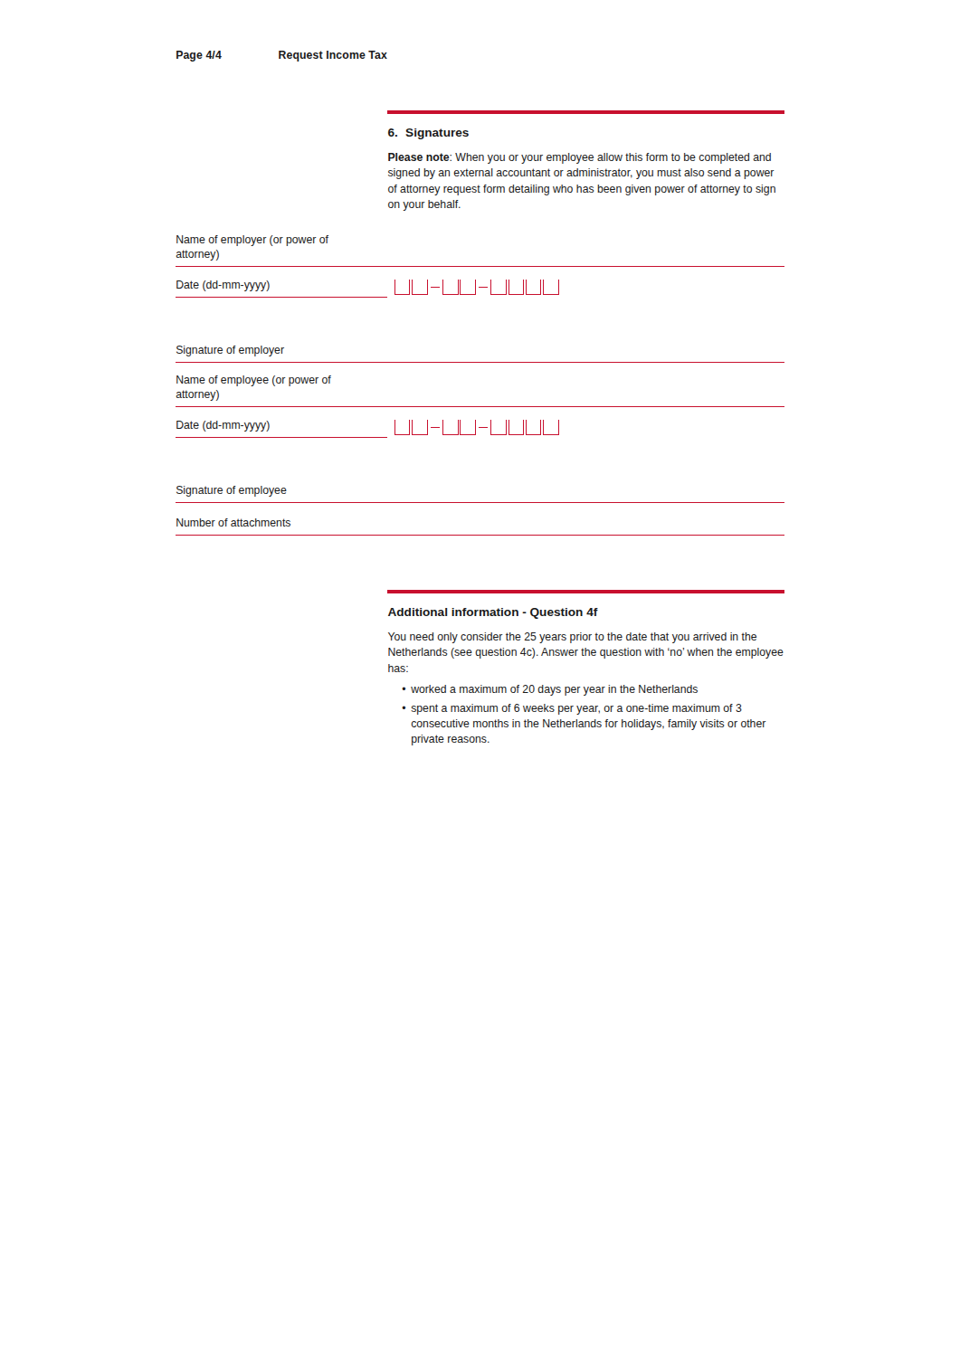Page 4/4 Request Income Tax
6. Signatures
Please note: When you or your employee allow this form to be completed and signed by an external accountant or administrator, you must also send a power of attorney request form detailing who has been given power of attorney to sign on your behalf.
Name of employer (or power of attorney)
Date (dd-mm-yyyy)
Signature of employer
Name of employee (or power of
attorney)
Date (dd-mm-yyyy)
Signature of employee
Number of attachments
Additional information - Question 4f
You need only consider the 25 years prior to the date that you arrived in the Netherlands (see question 4c). Answer the question with ‘no’ when the employee has:
worked a maximum of 20 days per year in the Netherlands
spent a maximum of 6 weeks per year, or a one-time maximum of 3 consecutive months in the Netherlands for holidays, family visits or other private reasons.